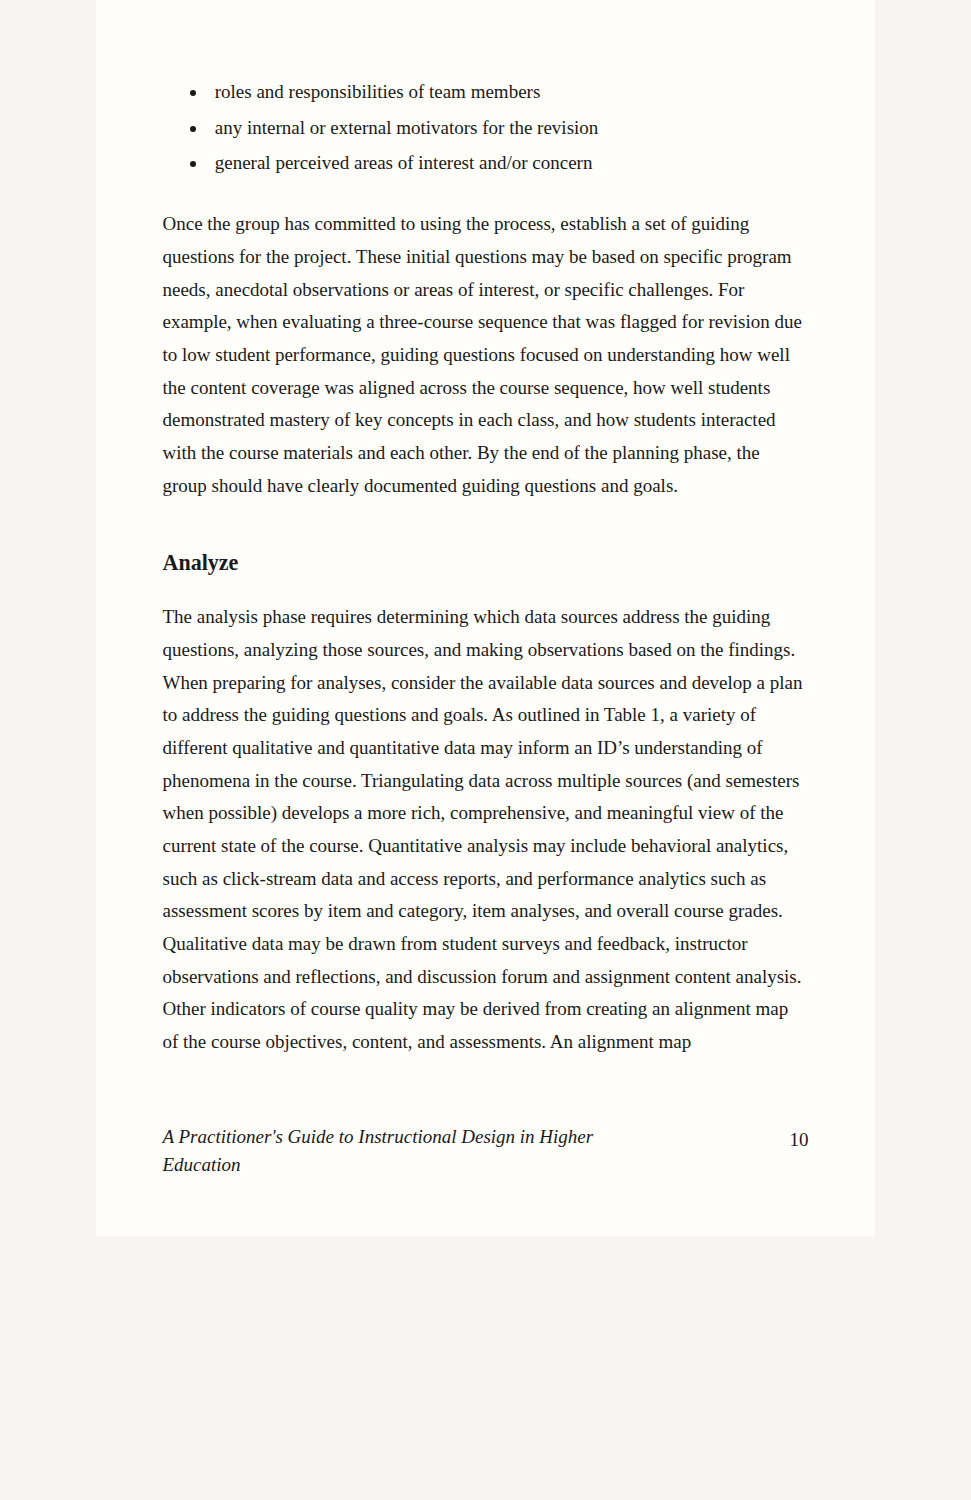roles and responsibilities of team members
any internal or external motivators for the revision
general perceived areas of interest and/or concern
Once the group has committed to using the process, establish a set of guiding questions for the project. These initial questions may be based on specific program needs, anecdotal observations or areas of interest, or specific challenges. For example, when evaluating a three-course sequence that was flagged for revision due to low student performance, guiding questions focused on understanding how well the content coverage was aligned across the course sequence, how well students demonstrated mastery of key concepts in each class, and how students interacted with the course materials and each other. By the end of the planning phase, the group should have clearly documented guiding questions and goals.
Analyze
The analysis phase requires determining which data sources address the guiding questions, analyzing those sources, and making observations based on the findings. When preparing for analyses, consider the available data sources and develop a plan to address the guiding questions and goals. As outlined in Table 1, a variety of different qualitative and quantitative data may inform an ID’s understanding of phenomena in the course. Triangulating data across multiple sources (and semesters when possible) develops a more rich, comprehensive, and meaningful view of the current state of the course. Quantitative analysis may include behavioral analytics, such as click-stream data and access reports, and performance analytics such as assessment scores by item and category, item analyses, and overall course grades. Qualitative data may be drawn from student surveys and feedback, instructor observations and reflections, and discussion forum and assignment content analysis. Other indicators of course quality may be derived from creating an alignment map of the course objectives, content, and assessments. An alignment map
A Practitioner's Guide to Instructional Design in Higher Education
10